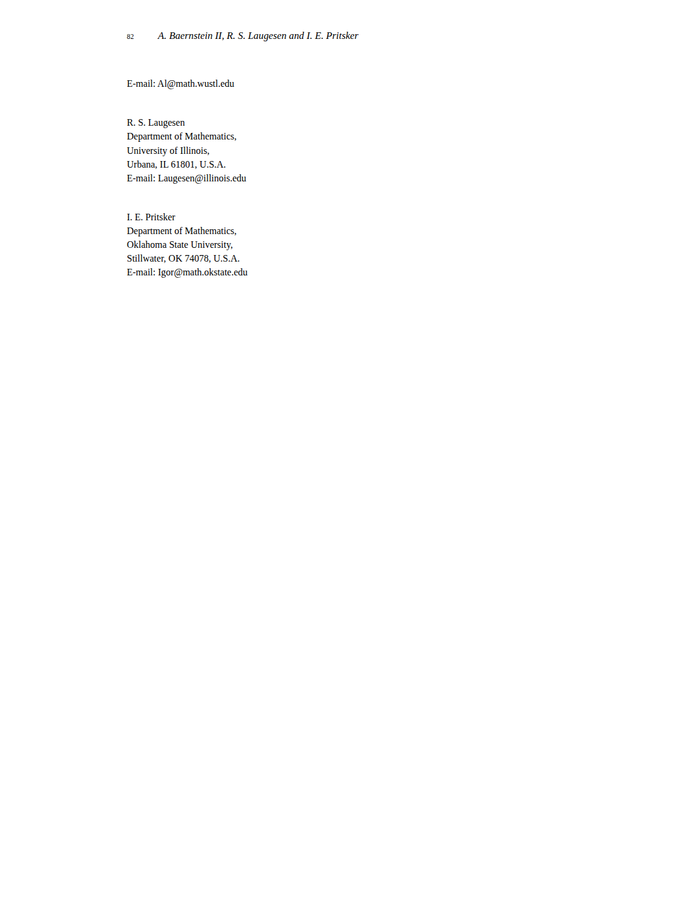82 A. Baernstein II, R. S. Laugesen and I. E. Pritsker
E-mail: Al@math.wustl.edu R. S. Laugesen Department of Mathematics, University of Illinois, Urbana, IL 61801, U.S.A. E-mail: Laugesen@illinois.edu I. E. Pritsker Department of Mathematics, Oklahoma State University, Stillwater, OK 74078, U.S.A. E-mail: Igor@math.okstate.edu